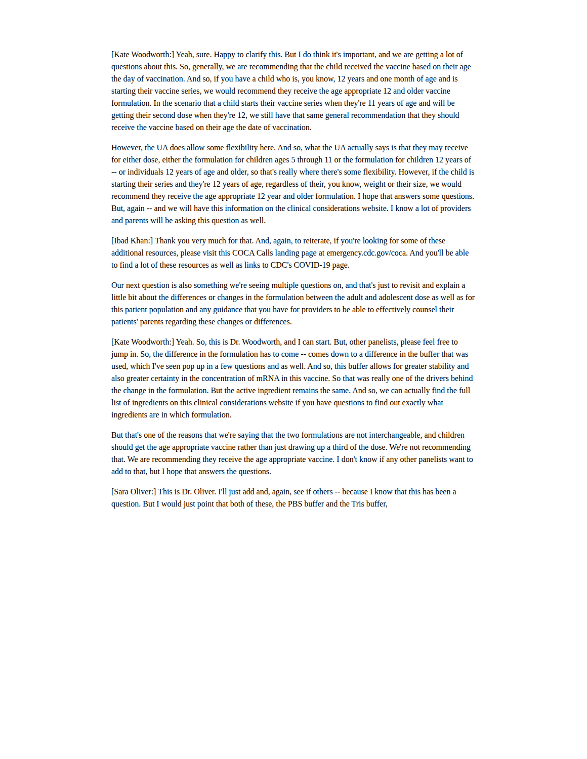[Kate Woodworth:] Yeah, sure. Happy to clarify this. But I do think it's important, and we are getting a lot of questions about this. So, generally, we are recommending that the child received the vaccine based on their age the day of vaccination. And so, if you have a child who is, you know, 12 years and one month of age and is starting their vaccine series, we would recommend they receive the age appropriate 12 and older vaccine formulation. In the scenario that a child starts their vaccine series when they're 11 years of age and will be getting their second dose when they're 12, we still have that same general recommendation that they should receive the vaccine based on their age the date of vaccination.
However, the UA does allow some flexibility here. And so, what the UA actually says is that they may receive for either dose, either the formulation for children ages 5 through 11 or the formulation for children 12 years of -- or individuals 12 years of age and older, so that's really where there's some flexibility. However, if the child is starting their series and they're 12 years of age, regardless of their, you know, weight or their size, we would recommend they receive the age appropriate 12 year and older formulation. I hope that answers some questions. But, again -- and we will have this information on the clinical considerations website. I know a lot of providers and parents will be asking this question as well.
[Ibad Khan:] Thank you very much for that. And, again, to reiterate, if you're looking for some of these additional resources, please visit this COCA Calls landing page at emergency.cdc.gov/coca. And you'll be able to find a lot of these resources as well as links to CDC's COVID-19 page.
Our next question is also something we're seeing multiple questions on, and that's just to revisit and explain a little bit about the differences or changes in the formulation between the adult and adolescent dose as well as for this patient population and any guidance that you have for providers to be able to effectively counsel their patients' parents regarding these changes or differences.
[Kate Woodworth:] Yeah. So, this is Dr. Woodworth, and I can start. But, other panelists, please feel free to jump in. So, the difference in the formulation has to come -- comes down to a difference in the buffer that was used, which I've seen pop up in a few questions and as well. And so, this buffer allows for greater stability and also greater certainty in the concentration of mRNA in this vaccine. So that was really one of the drivers behind the change in the formulation. But the active ingredient remains the same. And so, we can actually find the full list of ingredients on this clinical considerations website if you have questions to find out exactly what ingredients are in which formulation.
But that's one of the reasons that we're saying that the two formulations are not interchangeable, and children should get the age appropriate vaccine rather than just drawing up a third of the dose. We're not recommending that. We are recommending they receive the age appropriate vaccine. I don't know if any other panelists want to add to that, but I hope that answers the questions.
[Sara Oliver:] This is Dr. Oliver. I'll just add and, again, see if others -- because I know that this has been a question. But I would just point that both of these, the PBS buffer and the Tris buffer,